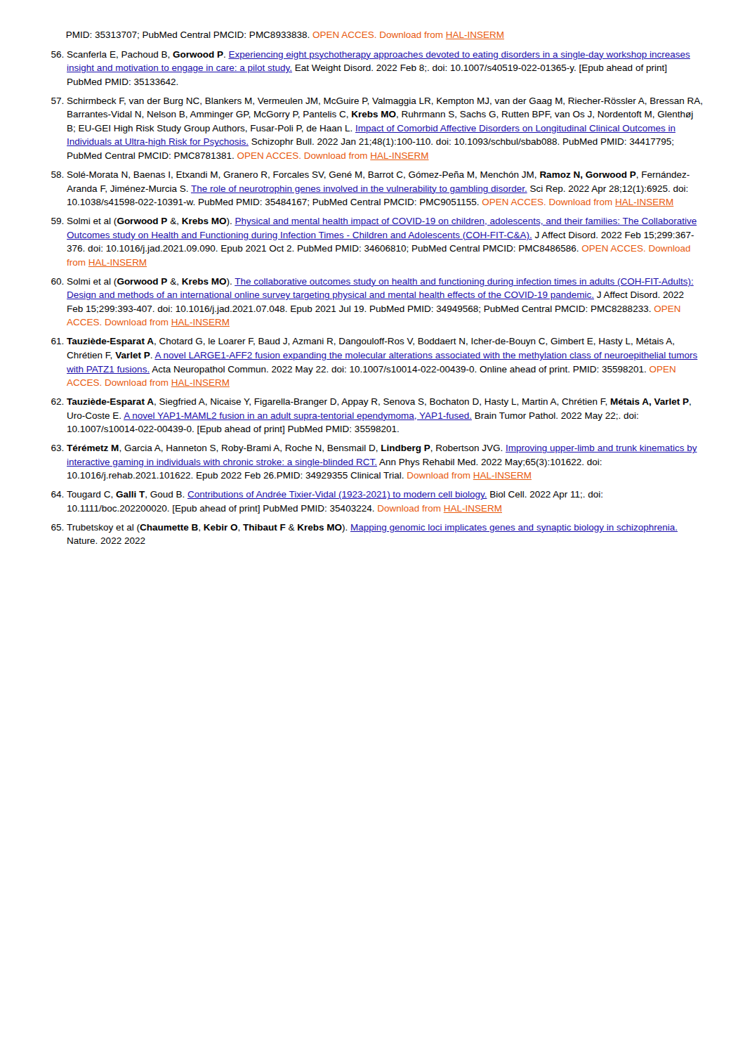PMID: 35313707; PubMed Central PMCID: PMC8933838. OPEN ACCES. Download from HAL-INSERM
Scanferla E, Pachoud B, Gorwood P. Experiencing eight psychotherapy approaches devoted to eating disorders in a single-day workshop increases insight and motivation to engage in care: a pilot study. Eat Weight Disord. 2022 Feb 8;. doi: 10.1007/s40519-022-01365-y. [Epub ahead of print] PubMed PMID: 35133642.
Schirmbeck F, van der Burg NC, Blankers M, Vermeulen JM, McGuire P, Valmaggia LR, Kempton MJ, van der Gaag M, Riecher-Rössler A, Bressan RA, Barrantes-Vidal N, Nelson B, Amminger GP, McGorry P, Pantelis C, Krebs MO, Ruhrmann S, Sachs G, Rutten BPF, van Os J, Nordentoft M, Glenthøj B; EU-GEI High Risk Study Group Authors, Fusar-Poli P, de Haan L. Impact of Comorbid Affective Disorders on Longitudinal Clinical Outcomes in Individuals at Ultra-high Risk for Psychosis. Schizophr Bull. 2022 Jan 21;48(1):100-110. doi: 10.1093/schbul/sbab088. PubMed PMID: 34417795; PubMed Central PMCID: PMC8781381. OPEN ACCES. Download from HAL-INSERM
Solé-Morata N, Baenas I, Etxandi M, Granero R, Forcales SV, Gené M, Barrot C, Gómez-Peña M, Menchón JM, Ramoz N, Gorwood P, Fernández-Aranda F, Jiménez-Murcia S. The role of neurotrophin genes involved in the vulnerability to gambling disorder. Sci Rep. 2022 Apr 28;12(1):6925. doi: 10.1038/s41598-022-10391-w. PubMed PMID: 35484167; PubMed Central PMCID: PMC9051155. OPEN ACCES. Download from HAL-INSERM
Solmi et al (Gorwood P &, Krebs MO). Physical and mental health impact of COVID-19 on children, adolescents, and their families: The Collaborative Outcomes study on Health and Functioning during Infection Times - Children and Adolescents (COH-FIT-C&A). J Affect Disord. 2022 Feb 15;299:367-376. doi: 10.1016/j.jad.2021.09.090. Epub 2021 Oct 2. PubMed PMID: 34606810; PubMed Central PMCID: PMC8486586. OPEN ACCES. Download from HAL-INSERM
Solmi et al (Gorwood P &, Krebs MO). The collaborative outcomes study on health and functioning during infection times in adults (COH-FIT-Adults): Design and methods of an international online survey targeting physical and mental health effects of the COVID-19 pandemic. J Affect Disord. 2022 Feb 15;299:393-407. doi: 10.1016/j.jad.2021.07.048. Epub 2021 Jul 19. PubMed PMID: 34949568; PubMed Central PMCID: PMC8288233. OPEN ACCES. Download from HAL-INSERM
Tauziède-Esparat A, Chotard G, le Loarer F, Baud J, Azmani R, Dangouloff-Ros V, Boddaert N, Icher-de-Bouyn C, Gimbert E, Hasty L, Métais A, Chrétien F, Varlet P. A novel LARGE1-AFF2 fusion expanding the molecular alterations associated with the methylation class of neuroepithelial tumors with PATZ1 fusions. Acta Neuropathol Commun. 2022 May 22. doi: 10.1007/s10014-022-00439-0. Online ahead of print. PMID: 35598201. OPEN ACCES. Download from HAL-INSERM
Tauziède-Esparat A, Siegfried A, Nicaise Y, Figarella-Branger D, Appay R, Senova S, Bochaton D, Hasty L, Martin A, Chrétien F, Métais A, Varlet P, Uro-Coste E. A novel YAP1-MAML2 fusion in an adult supra-tentorial ependymoma, YAP1-fused. Brain Tumor Pathol. 2022 May 22;. doi: 10.1007/s10014-022-00439-0. [Epub ahead of print] PubMed PMID: 35598201.
Térémetz M, Garcia A, Hanneton S, Roby-Brami A, Roche N, Bensmail D, Lindberg P, Robertson JVG. Improving upper-limb and trunk kinematics by interactive gaming in individuals with chronic stroke: a single-blinded RCT. Ann Phys Rehabil Med. 2022 May;65(3):101622. doi: 10.1016/j.rehab.2021.101622. Epub 2022 Feb 26.PMID: 34929355 Clinical Trial. Download from HAL-INSERM
Tougard C, Galli T, Goud B. Contributions of Andrée Tixier-Vidal (1923-2021) to modern cell biology. Biol Cell. 2022 Apr 11;. doi: 10.1111/boc.202200020. [Epub ahead of print] PubMed PMID: 35403224. Download from HAL-INSERM
Trubetskoy et al (Chaumette B, Kebir O, Thibaut F & Krebs MO). Mapping genomic loci implicates genes and synaptic biology in schizophrenia. Nature. 2022 2022